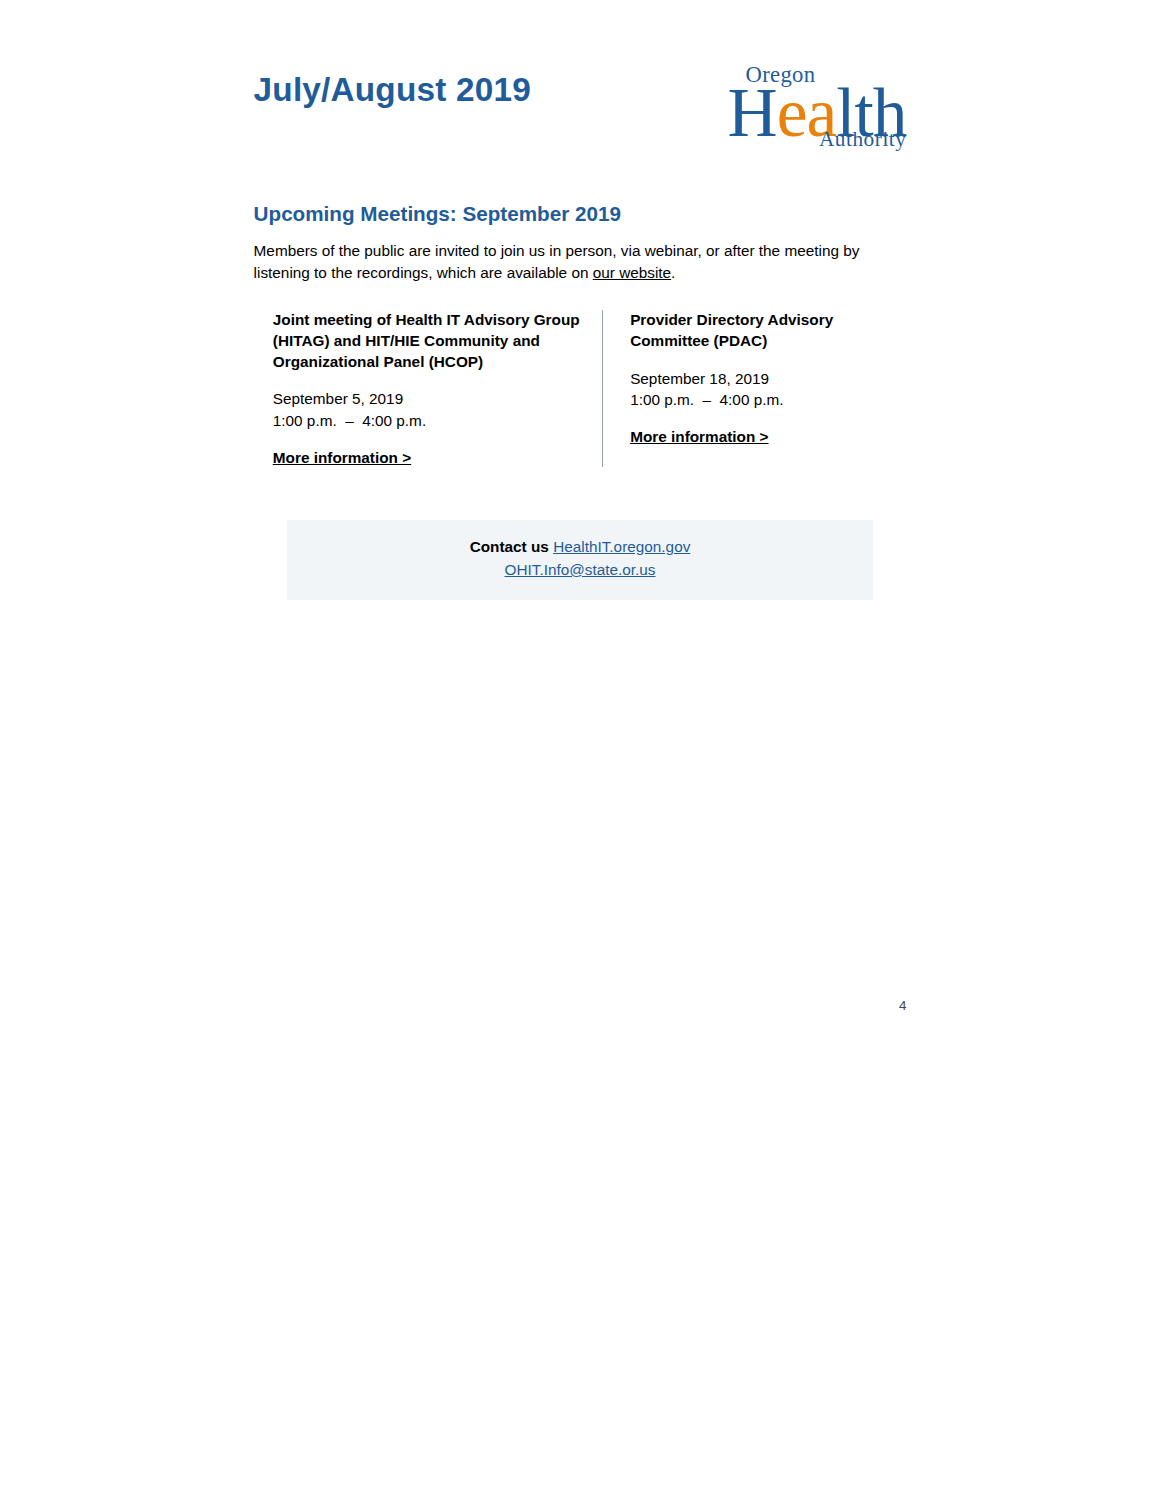July/August 2019
Oregon Health Authority
Upcoming Meetings: September 2019
Members of the public are invited to join us in person, via webinar, or after the meeting by listening to the recordings, which are available on our website.
Joint meeting of Health IT Advisory Group (HITAG) and HIT/HIE Community and Organizational Panel (HCOP)
September 5, 2019
1:00 p.m. – 4:00 p.m.
More information >
Provider Directory Advisory Committee (PDAC)
September 18, 2019
1:00 p.m. – 4:00 p.m.
More information >
Contact us HealthIT.oregon.gov
OHIT.Info@state.or.us
4